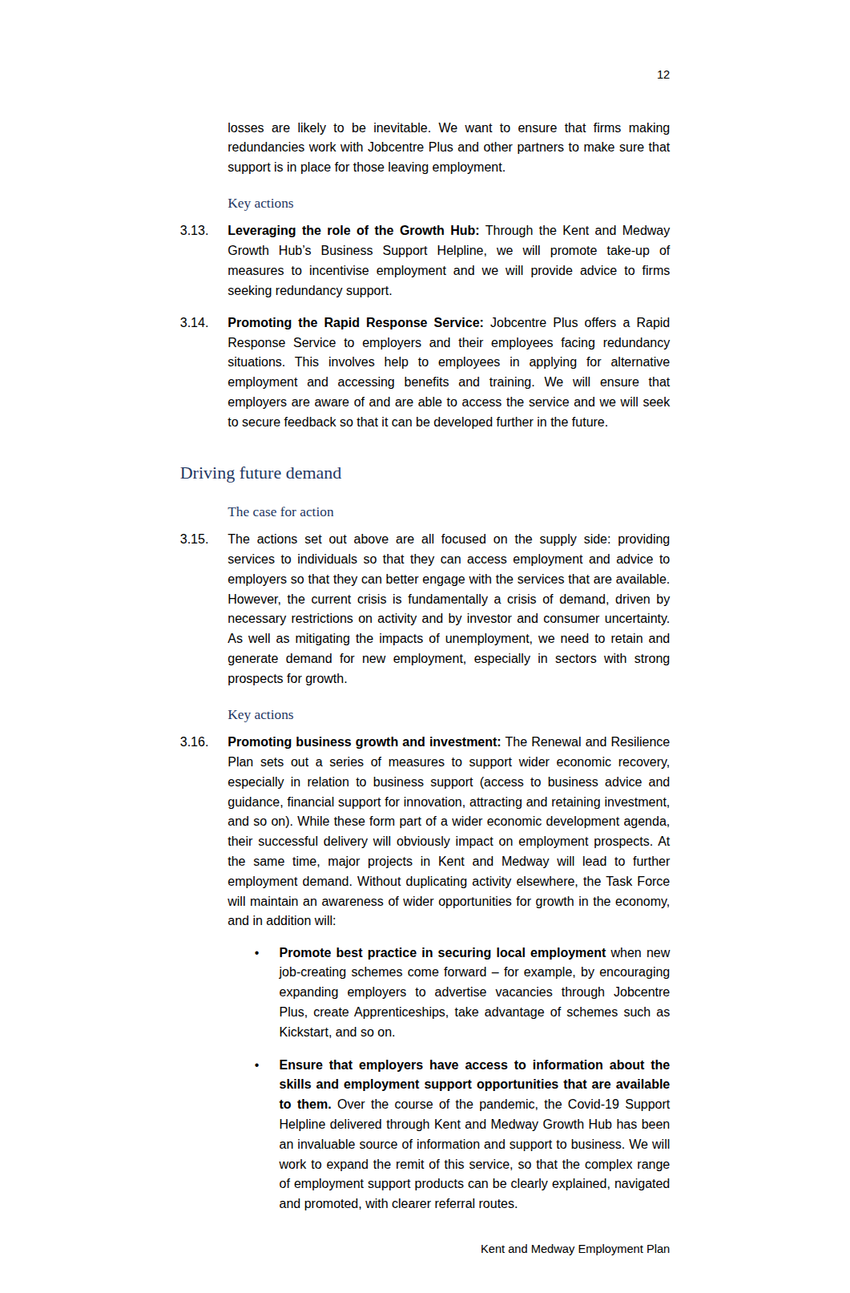12
losses are likely to be inevitable. We want to ensure that firms making redundancies work with Jobcentre Plus and other partners to make sure that support is in place for those leaving employment.
Key actions
3.13.
Leveraging the role of the Growth Hub: Through the Kent and Medway Growth Hub’s Business Support Helpline, we will promote take-up of measures to incentivise employment and we will provide advice to firms seeking redundancy support.
3.14.
Promoting the Rapid Response Service: Jobcentre Plus offers a Rapid Response Service to employers and their employees facing redundancy situations. This involves help to employees in applying for alternative employment and accessing benefits and training. We will ensure that employers are aware of and are able to access the service and we will seek to secure feedback so that it can be developed further in the future.
Driving future demand
The case for action
3.15.
The actions set out above are all focused on the supply side: providing services to individuals so that they can access employment and advice to employers so that they can better engage with the services that are available. However, the current crisis is fundamentally a crisis of demand, driven by necessary restrictions on activity and by investor and consumer uncertainty. As well as mitigating the impacts of unemployment, we need to retain and generate demand for new employment, especially in sectors with strong prospects for growth.
Key actions
3.16.
Promoting business growth and investment: The Renewal and Resilience Plan sets out a series of measures to support wider economic recovery, especially in relation to business support (access to business advice and guidance, financial support for innovation, attracting and retaining investment, and so on). While these form part of a wider economic development agenda, their successful delivery will obviously impact on employment prospects. At the same time, major projects in Kent and Medway will lead to further employment demand. Without duplicating activity elsewhere, the Task Force will maintain an awareness of wider opportunities for growth in the economy, and in addition will:
• Promote best practice in securing local employment when new job-creating schemes come forward – for example, by encouraging expanding employers to advertise vacancies through Jobcentre Plus, create Apprenticeships, take advantage of schemes such as Kickstart, and so on.
• Ensure that employers have access to information about the skills and employment support opportunities that are available to them. Over the course of the pandemic, the Covid-19 Support Helpline delivered through Kent and Medway Growth Hub has been an invaluable source of information and support to business. We will work to expand the remit of this service, so that the complex range of employment support products can be clearly explained, navigated and promoted, with clearer referral routes.
Kent and Medway Employment Plan